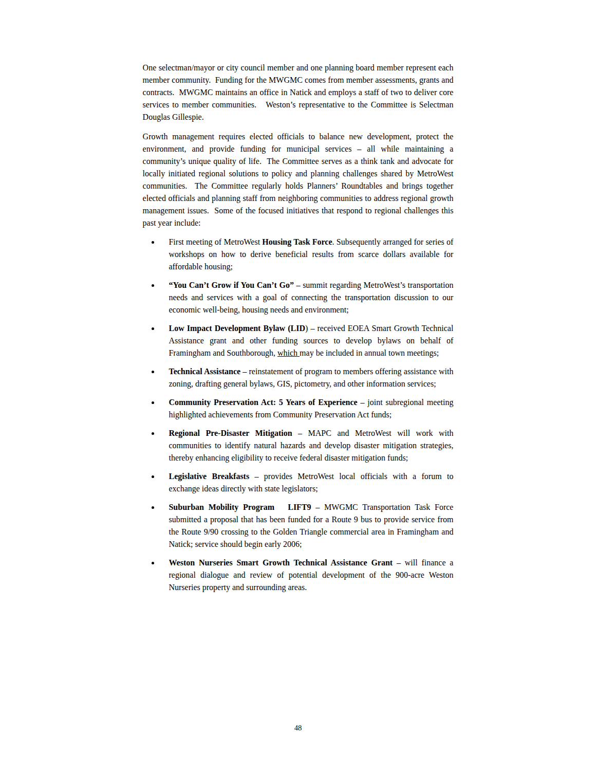One selectman/mayor or city council member and one planning board member represent each member community. Funding for the MWGMC comes from member assessments, grants and contracts. MWGMC maintains an office in Natick and employs a staff of two to deliver core services to member communities. Weston’s representative to the Committee is Selectman Douglas Gillespie.
Growth management requires elected officials to balance new development, protect the environment, and provide funding for municipal services – all while maintaining a community’s unique quality of life. The Committee serves as a think tank and advocate for locally initiated regional solutions to policy and planning challenges shared by MetroWest communities. The Committee regularly holds Planners’ Roundtables and brings together elected officials and planning staff from neighboring communities to address regional growth management issues. Some of the focused initiatives that respond to regional challenges this past year include:
First meeting of MetroWest Housing Task Force. Subsequently arranged for series of workshops on how to derive beneficial results from scarce dollars available for affordable housing;
“You Can’t Grow if You Can’t Go” – summit regarding MetroWest’s transportation needs and services with a goal of connecting the transportation discussion to our economic well-being, housing needs and environment;
Low Impact Development Bylaw (LID) – received EOEA Smart Growth Technical Assistance grant and other funding sources to develop bylaws on behalf of Framingham and Southborough, which may be included in annual town meetings;
Technical Assistance – reinstatement of program to members offering assistance with zoning, drafting general bylaws, GIS, pictometry, and other information services;
Community Preservation Act: 5 Years of Experience – joint subregional meeting highlighted achievements from Community Preservation Act funds;
Regional Pre-Disaster Mitigation – MAPC and MetroWest will work with communities to identify natural hazards and develop disaster mitigation strategies, thereby enhancing eligibility to receive federal disaster mitigation funds;
Legislative Breakfasts – provides MetroWest local officials with a forum to exchange ideas directly with state legislators;
Suburban Mobility Program LIFT9 – MWGMC Transportation Task Force submitted a proposal that has been funded for a Route 9 bus to provide service from the Route 9/90 crossing to the Golden Triangle commercial area in Framingham and Natick; service should begin early 2006;
Weston Nurseries Smart Growth Technical Assistance Grant – will finance a regional dialogue and review of potential development of the 900-acre Weston Nurseries property and surrounding areas.
48